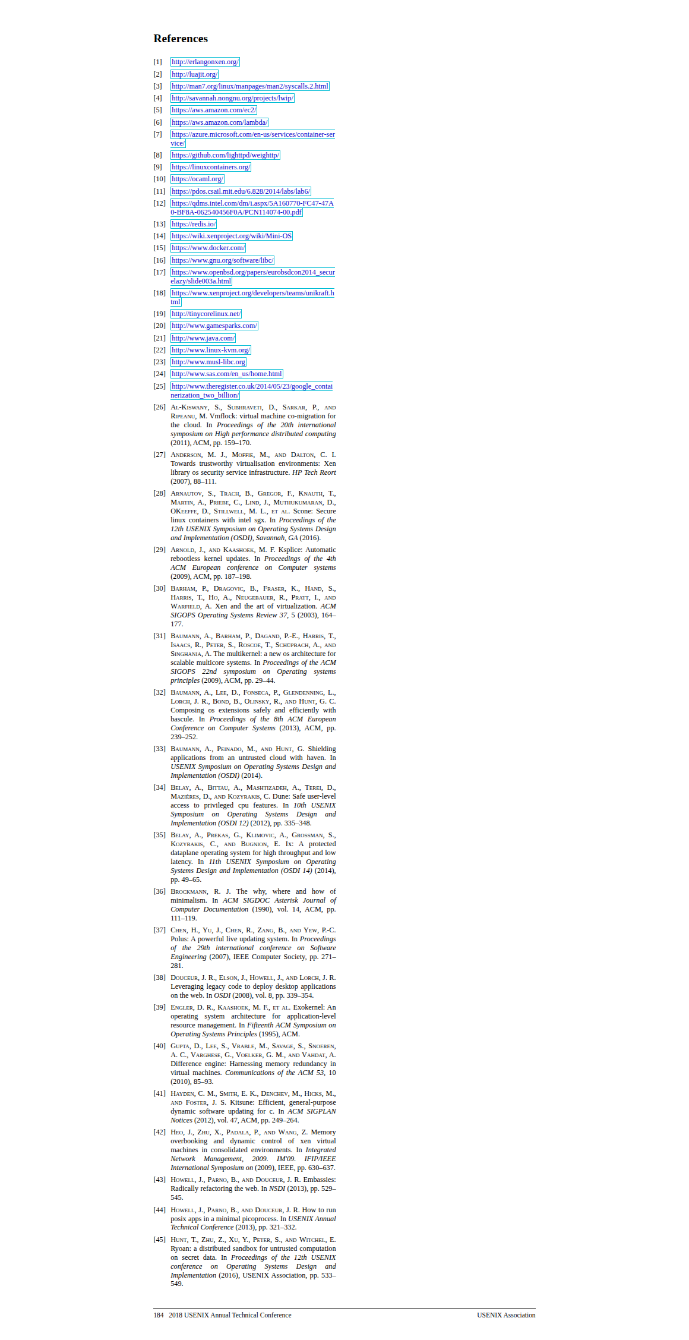References
[1] http://erlangonxen.org/
[2] http://luajit.org/
[3] http://man7.org/linux/manpages/man2/syscalls.2.html
[4] http://savannah.nongnu.org/projects/lwip/
[5] https://aws.amazon.com/ec2/
[6] https://aws.amazon.com/lambda/
[7] https://azure.microsoft.com/en-us/services/container-service/
[8] https://github.com/lighttpd/weighttp/
[9] https://linuxcontainers.org/
[10] https://ocaml.org/
[11] https://pdos.csail.mit.edu/6.828/2014/labs/lab6/
[12] https://qdms.intel.com/dm/i.aspx/5A160770-FC47-47A0-BF8A-062540456F0A/PCN114074-00.pdf
[13] https://redis.io/
[14] https://wiki.xenproject.org/wiki/Mini-OS
[15] https://www.docker.com/
[16] https://www.gnu.org/software/libc/
[17] https://www.openbsd.org/papers/eurobsdcon2014_securelazy/slide003a.html
[18] https://www.xenproject.org/developers/teams/unikraft.html
[19] http://tinycorelinux.net/
[20] http://www.gamesparks.com/
[21] http://www.java.com/
[22] http://www.linux-kvm.org/
[23] http://www.musl-libc.org
[24] http://www.sas.com/en_us/home.html
[25] http://www.theregister.co.uk/2014/05/23/google_containerization_two_billion/
[26] Al-Kiswany, S., Subhraveti, D., Sarkar, P., and Ripeanu, M. Vmflock: virtual machine co-migration for the cloud. In Proceedings of the 20th international symposium on High performance distributed computing (2011), ACM, pp. 159–170.
[27] Anderson, M. J., Moffie, M., and Dalton, C. I. Towards trustworthy virtualisation environments: Xen library os security service infrastructure. HP Tech Reort (2007), 88–111.
[28] Arnautov, S., Trach, B., Gregor, F., Knauth, T., Martin, A., Priebe, C., Lind, J., Muthukumaran, D., OKeeffe, D., Stillwell, M. L., et al. Scone: Secure linux containers with intel sgx. In Proceedings of the 12th USENIX Symposium on Operating Systems Design and Implementation (OSDI), Savannah, GA (2016).
[29] Arnold, J., and Kaashoek, M. F. Ksplice: Automatic rebootless kernel updates. In Proceedings of the 4th ACM European conference on Computer systems (2009), ACM, pp. 187–198.
[30] Barham, P., Dragovic, B., Fraser, K., Hand, S., Harris, T., Ho, A., Neugebauer, R., Pratt, I., and Warfield, A. Xen and the art of virtualization. ACM SIGOPS Operating Systems Review 37, 5 (2003), 164–177.
[31] Baumann, A., Barham, P., Dagand, P.-E., Harris, T., Isaacs, R., Peter, S., Roscoe, T., Schüpbach, A., and Singhania, A. The multikernel: a new os architecture for scalable multicore systems. In Proceedings of the ACM SIGOPS 22nd symposium on Operating systems principles (2009), ACM, pp. 29–44.
[32] Baumann, A., Lee, D., Fonseca, P., Glendenning, L., Lorch, J. R., Bond, B., Olinsky, R., and Hunt, G. C. Composing os extensions safely and efficiently with bascule. In Proceedings of the 8th ACM European Conference on Computer Systems (2013), ACM, pp. 239–252.
[33] Baumann, A., Peinado, M., and Hunt, G. Shielding applications from an untrusted cloud with haven. In USENIX Symposium on Operating Systems Design and Implementation (OSDI) (2014).
[34] Belay, A., Bittau, A., Mashtizadeh, A., Terei, D., Mazières, D., and Kozyrakis, C. Dune: Safe user-level access to privileged cpu features. In 10th USENIX Symposium on Operating Systems Design and Implementation (OSDI 12) (2012), pp. 335–348.
[35] Belay, A., Prekas, G., Klimovic, A., Grossman, S., Kozyrakis, C., and Bugnion, E. Ix: A protected dataplane operating system for high throughput and low latency. In 11th USENIX Symposium on Operating Systems Design and Implementation (OSDI 14) (2014), pp. 49–65.
[36] Brockmann, R. J. The why, where and how of minimalism. In ACM SIGDOC Asterisk Journal of Computer Documentation (1990), vol. 14, ACM, pp. 111–119.
[37] Chen, H., Yu, J., Chen, R., Zang, B., and Yew, P.-C. Polus: A powerful live updating system. In Proceedings of the 29th international conference on Software Engineering (2007), IEEE Computer Society, pp. 271–281.
[38] Douceur, J. R., Elson, J., Howell, J., and Lorch, J. R. Leveraging legacy code to deploy desktop applications on the web. In OSDI (2008), vol. 8, pp. 339–354.
[39] Engler, D. R., Kaashoek, M. F., et al. Exokernel: An operating system architecture for application-level resource management. In Fifteenth ACM Symposium on Operating Systems Principles (1995), ACM.
[40] Gupta, D., Lee, S., Vrable, M., Savage, S., Snoeren, A. C., Varghese, G., Voelker, G. M., and Vahdat, A. Difference engine: Harnessing memory redundancy in virtual machines. Communications of the ACM 53, 10 (2010), 85–93.
[41] Hayden, C. M., Smith, E. K., Denchev, M., Hicks, M., and Foster, J. S. Kitsune: Efficient, general-purpose dynamic software updating for c. In ACM SIGPLAN Notices (2012), vol. 47, ACM, pp. 249–264.
[42] Heo, J., Zhu, X., Padala, P., and Wang, Z. Memory overbooking and dynamic control of xen virtual machines in consolidated environments. In Integrated Network Management, 2009. IM'09. IFIP/IEEE International Symposium on (2009), IEEE, pp. 630–637.
[43] Howell, J., Parno, B., and Douceur, J. R. Embassies: Radically refactoring the web. In NSDI (2013), pp. 529–545.
[44] Howell, J., Parno, B., and Douceur, J. R. How to run posix apps in a minimal picoprocess. In USENIX Annual Technical Conference (2013), pp. 321–332.
[45] Hunt, T., Zhu, Z., Xu, Y., Peter, S., and Witchel, E. Ryoan: a distributed sandbox for untrusted computation on secret data. In Proceedings of the 12th USENIX conference on Operating Systems Design and Implementation (2016), USENIX Association, pp. 533–549.
184 2018 USENIX Annual Technical Conference USENIX Association